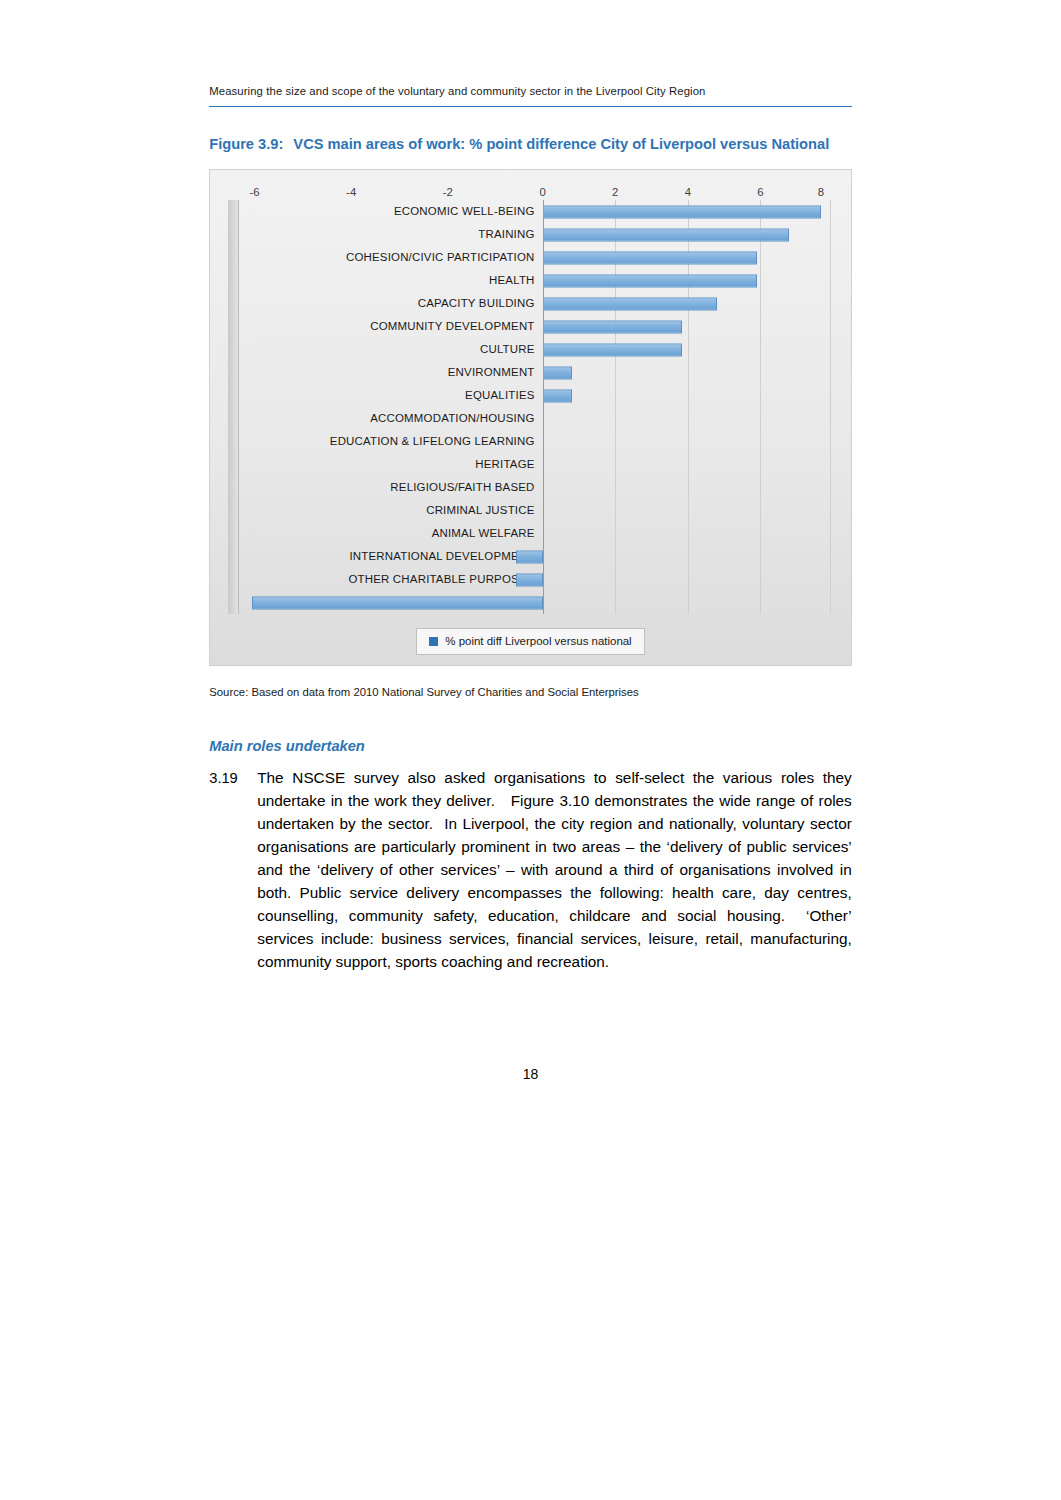Measuring the size and scope of the voluntary and community sector in the Liverpool City Region
Figure 3.9: VCS main areas of work: % point difference City of Liverpool versus National
-6
-4
-2
0
2
4
6
8
ECONOMIC WELL-BEING
TRAINING
COHESION/CIVIC PARTICIPATION
HEALTH
CAPACITY BUILDING
COMMUNITY DEVELOPMENT
CULTURE
ENVIRONMENT
EQUALITIES
ACCOMMODATION/HOUSING
EDUCATION & LIFELONG LEARNING
HERITAGE
RELIGIOUS/FAITH BASED
CRIMINAL JUSTICE
ANIMAL WELFARE
INTERNATIONAL DEVELOPMENT
OTHER CHARITABLE PURPOSES
LEISURE
% point diff Liverpool versus national
Source: Based on data from 2010 National Survey of Charities and Social Enterprises
Main roles undertaken
3.19
The NSCSE survey also asked organisations to self-select the various roles they undertake in the work they deliver. Figure 3.10 demonstrates the wide range of roles undertaken by the sector. In Liverpool, the city region and nationally, voluntary sector organisations are particularly prominent in two areas – the ‘delivery of public services’ and the ‘delivery of other services’ – with around a third of organisations involved in both. Public service delivery encompasses the following: health care, day centres, counselling, community safety, education, childcare and social housing. ‘Other’ services include: business services, financial services, leisure, retail, manufacturing, community support, sports coaching and recreation.
18